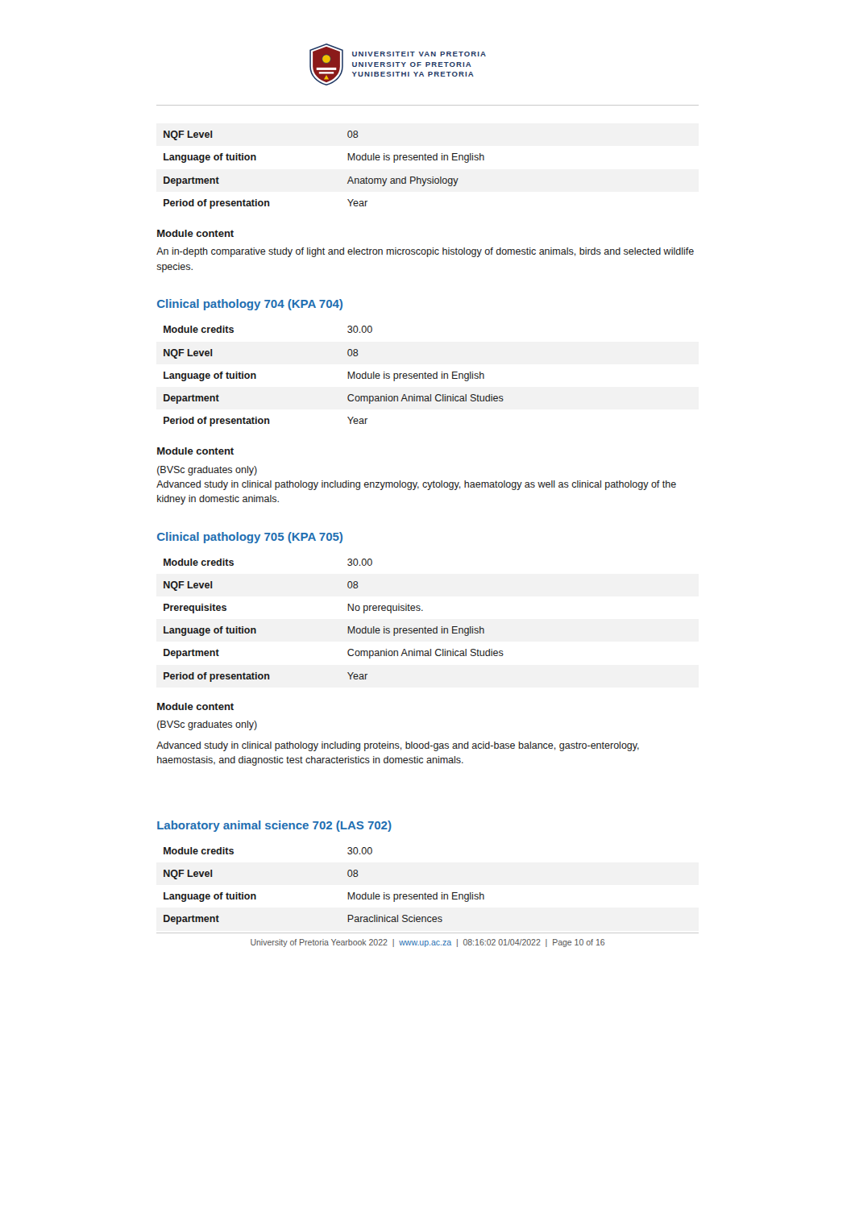Universiteit van Pretoria University of Pretoria Yunibesithi ya Pretoria
| NQF Level | 08 |
| Language of tuition | Module is presented in English |
| Department | Anatomy and Physiology |
| Period of presentation | Year |
Module content
An in-depth comparative study of light and electron microscopic histology of domestic animals, birds and selected wildlife species.
Clinical pathology 704 (KPA 704)
| Module credits | 30.00 |
| NQF Level | 08 |
| Language of tuition | Module is presented in English |
| Department | Companion Animal Clinical Studies |
| Period of presentation | Year |
Module content
(BVSc graduates only)
Advanced study in clinical pathology including enzymology, cytology, haematology as well as clinical pathology of the kidney in domestic animals.
Clinical pathology 705 (KPA 705)
| Module credits | 30.00 |
| NQF Level | 08 |
| Prerequisites | No prerequisites. |
| Language of tuition | Module is presented in English |
| Department | Companion Animal Clinical Studies |
| Period of presentation | Year |
Module content
(BVSc graduates only)
Advanced study in clinical pathology including proteins, blood-gas and acid-base balance, gastro-enterology, haemostasis, and diagnostic test characteristics in domestic animals.
Laboratory animal science 702 (LAS 702)
| Module credits | 30.00 |
| NQF Level | 08 |
| Language of tuition | Module is presented in English |
| Department | Paraclinical Sciences |
University of Pretoria Yearbook 2022 | www.up.ac.za | 08:16:02 01/04/2022 | Page 10 of 16